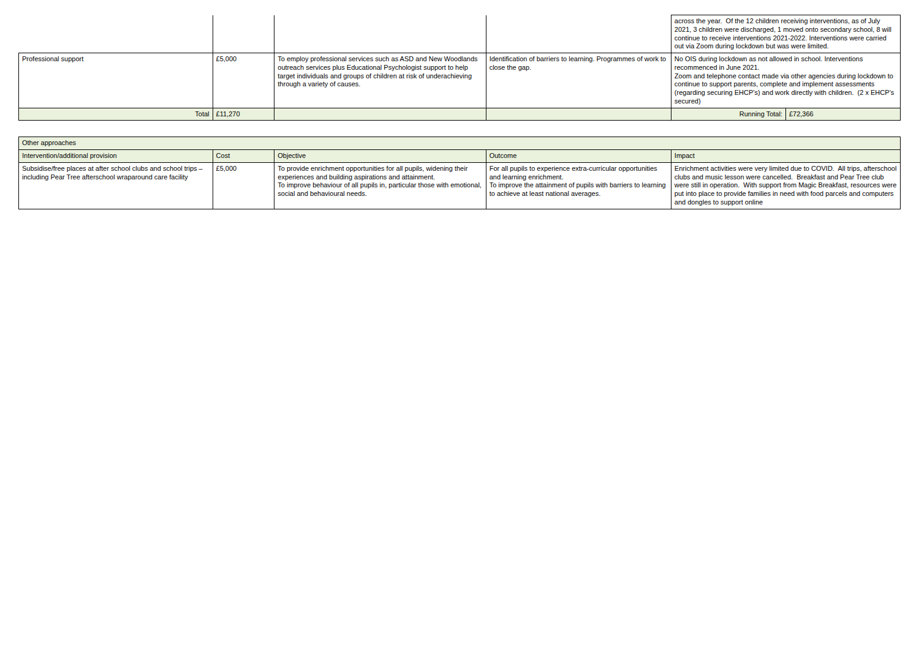| | | | | across the year. Of the 12 children receiving interventions, as of July 2021, 3 children were discharged, 1 moved onto secondary school, 8 will continue to receive interventions 2021-2022. Interventions were carried out via Zoom during lockdown but was were limited. |
| Professional support | £5,000 | To employ professional services such as ASD and New Woodlands outreach services plus Educational Psychologist support to help target individuals and groups of children at risk of underachieving through a variety of causes. | Identification of barriers to learning. Programmes of work to close the gap. | No OIS during lockdown as not allowed in school. Interventions recommenced in June 2021. Zoom and telephone contact made via other agencies during lockdown to continue to support parents, complete and implement assessments (regarding securing EHCP’s) and work directly with children. (2 x EHCP’s secured) |
| Total | £11,270 | | | / Running Total: / £72,366 / |
| Other approaches |
| Intervention/additional provision | Cost | Objective | Outcome | Impact |
| Subsidise/free places at after school clubs and school trips – including Pear Tree afterschool wraparound care facility | £5,000 | To provide enrichment opportunities for all pupils, widening their experiences and building aspirations and attainment. To improve behaviour of all pupils in, particular those with emotional, social and behavioural needs. | For all pupils to experience extra-curricular opportunities and learning enrichment. To improve the attainment of pupils with barriers to learning to achieve at least national averages. | Enrichment activities were very limited due to COVID. All trips, afterschool clubs and music lesson were cancelled. Breakfast and Pear Tree club were still in operation. With support from Magic Breakfast, resources were put into place to provide families in need with food parcels and computers and dongles to support online |